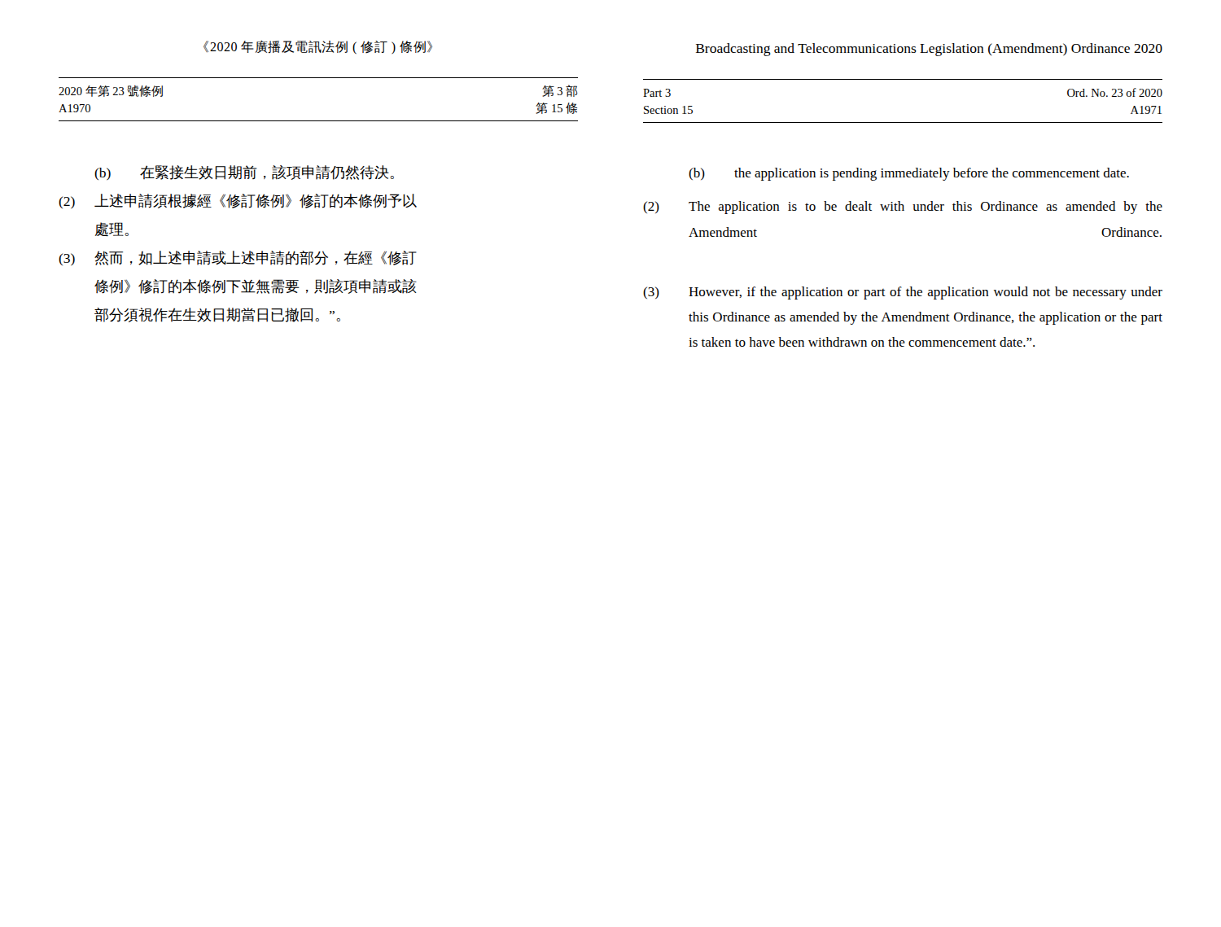《2020 年廣播及電訊法例 ( 修訂 ) 條例》
2020 年第 23 號條例
A1970
第 3 部
第 15 條
(b)
在緊接生效日期前，該項申請仍然待決。
(2)
上述申請須根據經《修訂條例》修訂的本條例予以
處理。
(3)
然而，如上述申請或上述申請的部分，在經《修訂
條例》修訂的本條例下並無需要，則該項申請或該
部分須視作在生效日期當日已撤回。”。
Broadcasting and Telecommunications Legislation (Amendment) Ordinance 2020
Part 3
Section 15
Ord. No. 23 of 2020
A1971
(b)
the application is pending immediately before the commencement date.
(2)
The application is to be dealt with under this Ordinance as amended by the Amendment Ordinance.
(3)
However, if the application or part of the application would not be necessary under this Ordinance as amended by the Amendment Ordinance, the application or the part is taken to have been withdrawn on the commencement date.”.